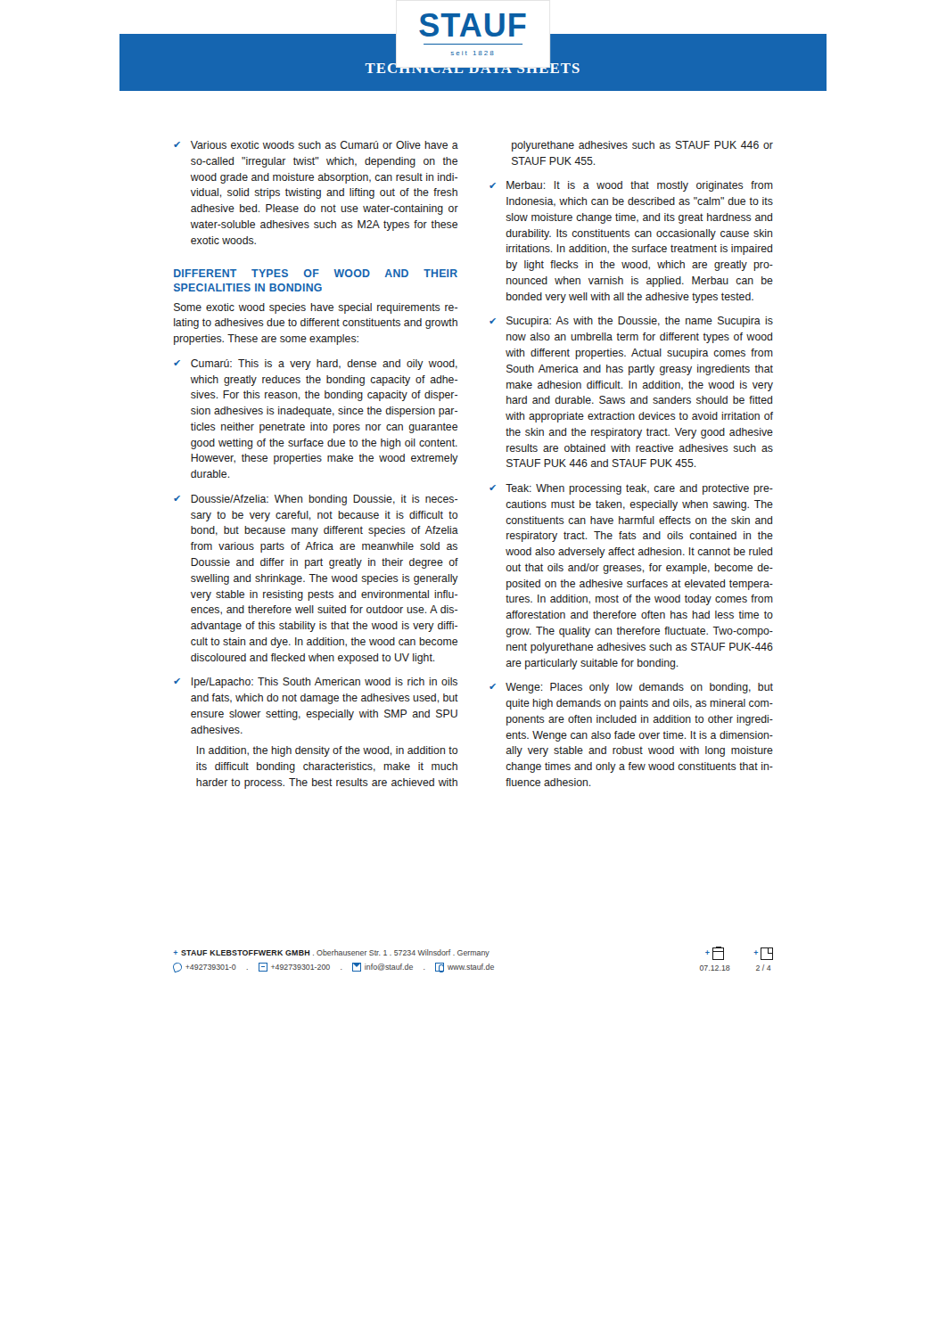STAUF
seit 1828
Technical Data Sheets
Various exotic woods such as Cumarú or Olive have a so-called "irregular twist" which, depending on the wood grade and moisture absorption, can result in individual, solid strips twisting and lifting out of the fresh adhesive bed. Please do not use water-containing or water-soluble adhesives such as M2A types for these exotic woods.
Different types of wood and their specialities in bonding
Some exotic wood species have special requirements relating to adhesives due to different constituents and growth properties. These are some examples:
Cumarú: This is a very hard, dense and oily wood, which greatly reduces the bonding capacity of adhesives. For this reason, the bonding capacity of dispersion adhesives is inadequate, since the dispersion particles neither penetrate into pores nor can guarantee good wetting of the surface due to the high oil content. However, these properties make the wood extremely durable.
Doussie/Afzelia: When bonding Doussie, it is necessary to be very careful, not because it is difficult to bond, but because many different species of Afzelia from various parts of Africa are meanwhile sold as Doussie and differ in part greatly in their degree of swelling and shrinkage. The wood species is generally very stable in resisting pests and environmental influences, and therefore well suited for outdoor use. A disadvantage of this stability is that the wood is very difficult to stain and dye. In addition, the wood can become discoloured and flecked when exposed to UV light.
Ipe/Lapacho: This South American wood is rich in oils and fats, which do not damage the adhesives used, but ensure slower setting, especially with SMP and SPU adhesives.
In addition, the high density of the wood, in addition to its difficult bonding characteristics, make it much harder to process. The best results are achieved with polyurethane adhesives such as STAUF PUK 446 or STAUF PUK 455.
Merbau: It is a wood that mostly originates from Indonesia, which can be described as "calm" due to its slow moisture change time, and its great hardness and durability. Its constituents can occasionally cause skin irritations. In addition, the surface treatment is impaired by light flecks in the wood, which are greatly pronounced when varnish is applied. Merbau can be bonded very well with all the adhesive types tested.
Sucupira: As with the Doussie, the name Sucupira is now also an umbrella term for different types of wood with different properties. Actual sucupira comes from South America and has partly greasy ingredients that make adhesion difficult. In addition, the wood is very hard and durable. Saws and sanders should be fitted with appropriate extraction devices to avoid irritation of the skin and the respiratory tract. Very good adhesive results are obtained with reactive adhesives such as STAUF PUK 446 and STAUF PUK 455.
Teak: When processing teak, care and protective precautions must be taken, especially when sawing. The constituents can have harmful effects on the skin and respiratory tract. The fats and oils contained in the wood also adversely affect adhesion. It cannot be ruled out that oils and/or greases, for example, become deposited on the adhesive surfaces at elevated temperatures. In addition, most of the wood today comes from afforestation and therefore often has had less time to grow. The quality can therefore fluctuate. Two-component polyurethane adhesives such as STAUF PUK-446 are particularly suitable for bonding.
Wenge: Places only low demands on bonding, but quite high demands on paints and oils, as mineral components are often included in addition to other ingredients. Wenge can also fade over time. It is a dimensionally very stable and robust wood with long moisture change times and only a few wood constituents that influence adhesion.
+STAUF KLEBSTOFFWERK GMBH . Oberhausener Str. 1 . 57234 Wilnsdorf . Germany
+492739301-0 . +492739301-200 . info@stauf.de . www.stauf.de
+
07.12.18
+
2 / 4